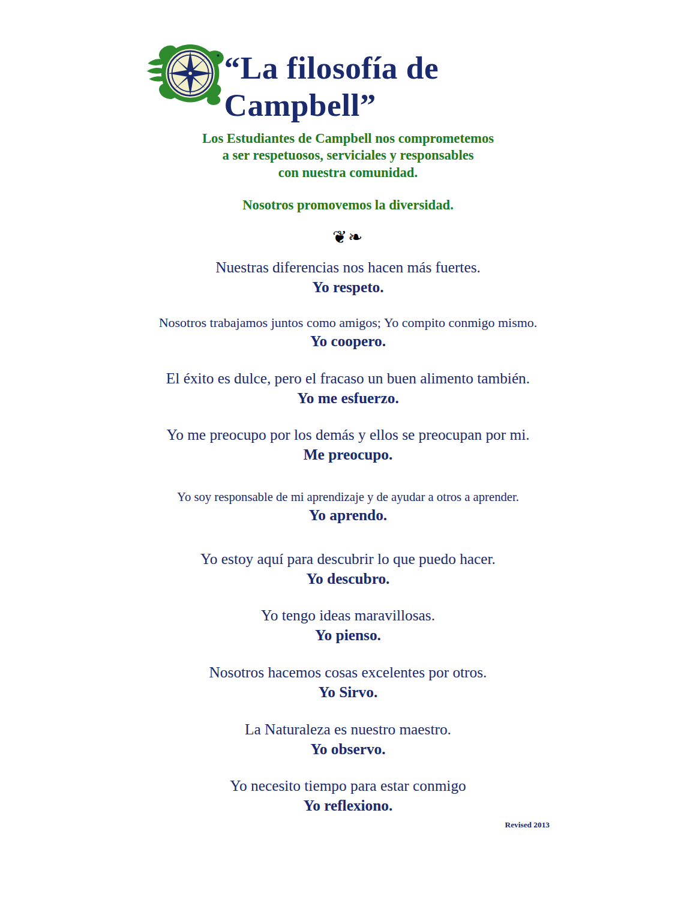“La filosofía de Campbell”
Los Estudiantes de Campbell nos comprometemos
a ser respetuosos, serviciales y responsables
con nuestra comunidad.
Nosotros promovemos la diversidad.
❦❧
Nuestras diferencias nos hacen más fuertes.
Yo respeto.
Nosotros trabajamos juntos como amigos; Yo compito conmigo mismo.
Yo coopero.
El éxito es dulce, pero el fracaso un buen alimento también.
Yo me esfuerzo.
Yo me preocupo por los demás y ellos se preocupan por mi.
Me preocupo.
Yo soy responsable de mi aprendizaje y de ayudar a otros a aprender.
Yo aprendo.
Yo estoy aquí para descubrir lo que puedo hacer.
Yo descubro.
Yo tengo ideas maravillosas.
Yo pienso.
Nosotros hacemos cosas excelentes por otros.
Yo Sirvo.
La Naturaleza es nuestro maestro.
Yo observo.
Yo necesito tiempo para estar conmigo
Yo reflexiono.
Revised 2013